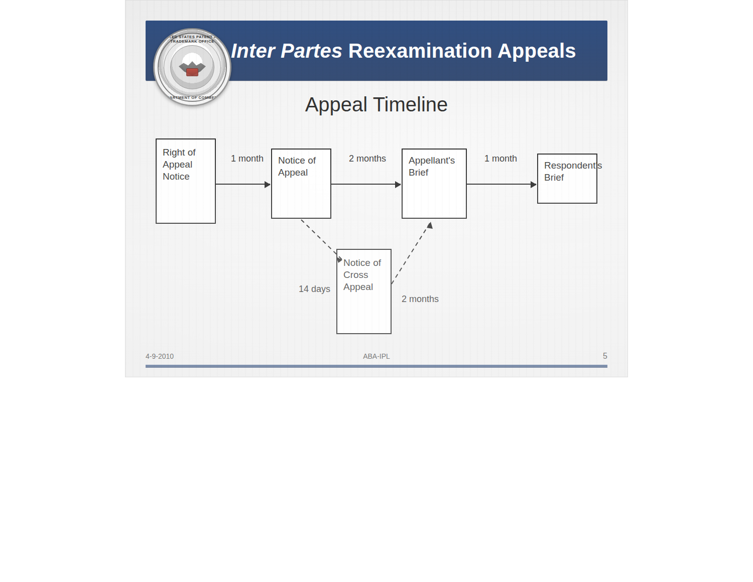Inter Partes Reexamination Appeals
United States Patent and Trademark Office
Department of Commerce
Appeal Timeline
Right of
Appeal
Notice
Notice of
Appeal
Appellant's
Brief
Respondent's
Brief
Notice of
Cross
Appeal
1 month
2 months
1 month
14 days
2 months
4-9-2010
ABA-IPL
5